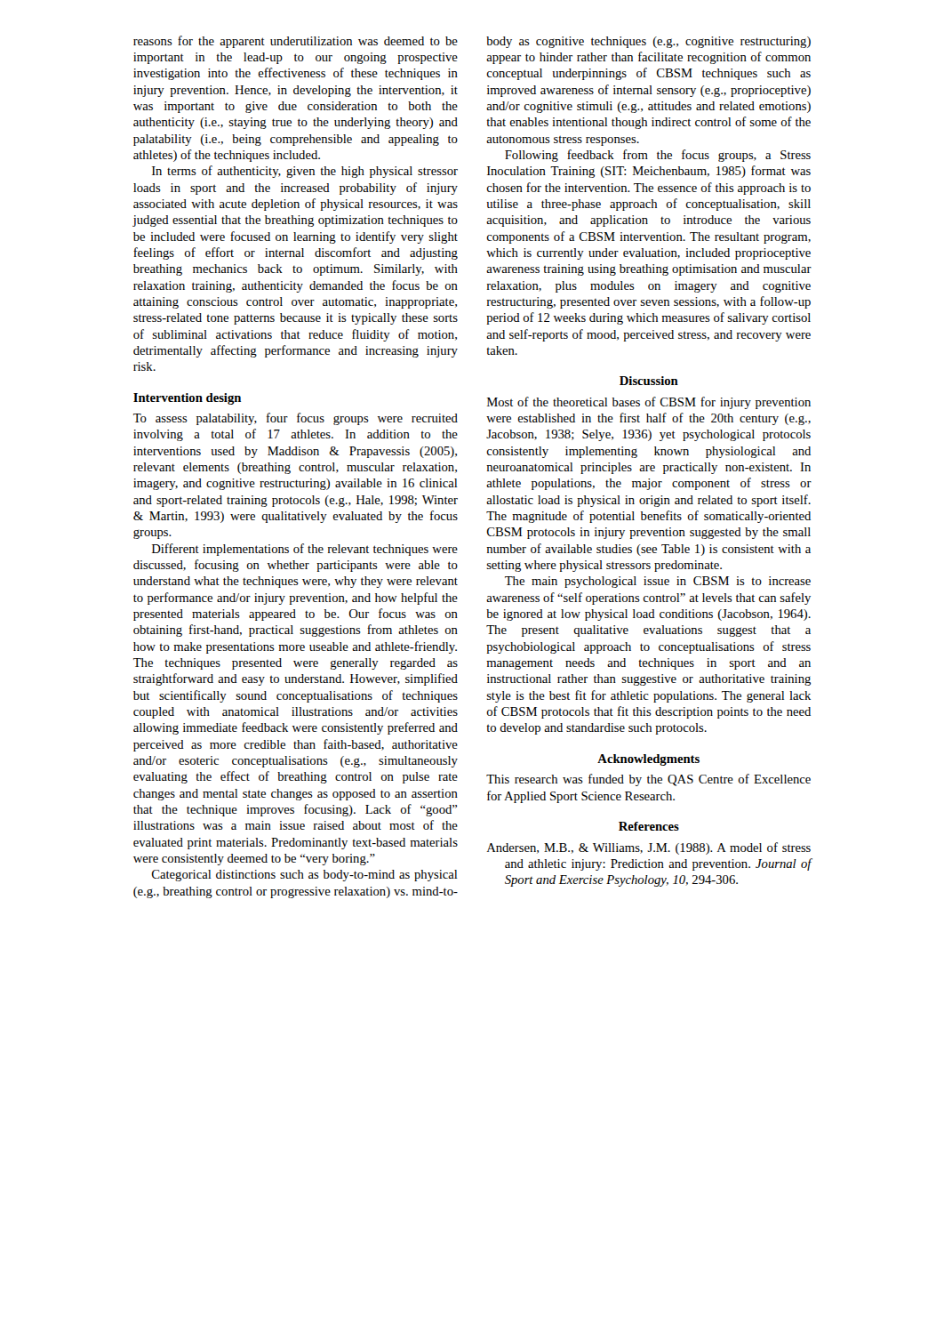reasons for the apparent underutilization was deemed to be important in the lead-up to our ongoing prospective investigation into the effectiveness of these techniques in injury prevention. Hence, in developing the intervention, it was important to give due consideration to both the authenticity (i.e., staying true to the underlying theory) and palatability (i.e., being comprehensible and appealing to athletes) of the techniques included.
In terms of authenticity, given the high physical stressor loads in sport and the increased probability of injury associated with acute depletion of physical resources, it was judged essential that the breathing optimization techniques to be included were focused on learning to identify very slight feelings of effort or internal discomfort and adjusting breathing mechanics back to optimum. Similarly, with relaxation training, authenticity demanded the focus be on attaining conscious control over automatic, inappropriate, stress-related tone patterns because it is typically these sorts of subliminal activations that reduce fluidity of motion, detrimentally affecting performance and increasing injury risk.
Intervention design
To assess palatability, four focus groups were recruited involving a total of 17 athletes. In addition to the interventions used by Maddison & Prapavessis (2005), relevant elements (breathing control, muscular relaxation, imagery, and cognitive restructuring) available in 16 clinical and sport-related training protocols (e.g., Hale, 1998; Winter & Martin, 1993) were qualitatively evaluated by the focus groups.
Different implementations of the relevant techniques were discussed, focusing on whether participants were able to understand what the techniques were, why they were relevant to performance and/or injury prevention, and how helpful the presented materials appeared to be. Our focus was on obtaining first-hand, practical suggestions from athletes on how to make presentations more useable and athlete-friendly. The techniques presented were generally regarded as straightforward and easy to understand. However, simplified but scientifically sound conceptualisations of techniques coupled with anatomical illustrations and/or activities allowing immediate feedback were consistently preferred and perceived as more credible than faith-based, authoritative and/or esoteric conceptualisations (e.g., simultaneously evaluating the effect of breathing control on pulse rate changes and mental state changes as opposed to an assertion that the technique improves focusing). Lack of “good” illustrations was a main issue raised about most of the evaluated print materials. Predominantly text-based materials were consistently deemed to be “very boring.”
Categorical distinctions such as body-to-mind as physical (e.g., breathing control or progressive relaxation) vs. mind-to-body as cognitive techniques (e.g., cognitive restructuring) appear to hinder rather than facilitate recognition of common conceptual underpinnings of CBSM techniques such as improved awareness of internal sensory (e.g., proprioceptive) and/or cognitive stimuli (e.g., attitudes and related emotions) that enables intentional though indirect control of some of the autonomous stress responses.
Following feedback from the focus groups, a Stress Inoculation Training (SIT: Meichenbaum, 1985) format was chosen for the intervention. The essence of this approach is to utilise a three-phase approach of conceptualisation, skill acquisition, and application to introduce the various components of a CBSM intervention. The resultant program, which is currently under evaluation, included proprioceptive awareness training using breathing optimisation and muscular relaxation, plus modules on imagery and cognitive restructuring, presented over seven sessions, with a follow-up period of 12 weeks during which measures of salivary cortisol and self-reports of mood, perceived stress, and recovery were taken.
Discussion
Most of the theoretical bases of CBSM for injury prevention were established in the first half of the 20th century (e.g., Jacobson, 1938; Selye, 1936) yet psychological protocols consistently implementing known physiological and neuroanatomical principles are practically non-existent. In athlete populations, the major component of stress or allostatic load is physical in origin and related to sport itself. The magnitude of potential benefits of somatically-oriented CBSM protocols in injury prevention suggested by the small number of available studies (see Table 1) is consistent with a setting where physical stressors predominate.
The main psychological issue in CBSM is to increase awareness of “self operations control” at levels that can safely be ignored at low physical load conditions (Jacobson, 1964). The present qualitative evaluations suggest that a psychobiological approach to conceptualisations of stress management needs and techniques in sport and an instructional rather than suggestive or authoritative training style is the best fit for athletic populations. The general lack of CBSM protocols that fit this description points to the need to develop and standardise such protocols.
Acknowledgments
This research was funded by the QAS Centre of Excellence for Applied Sport Science Research.
References
Andersen, M.B., & Williams, J.M. (1988). A model of stress and athletic injury: Prediction and prevention. Journal of Sport and Exercise Psychology, 10, 294-306.